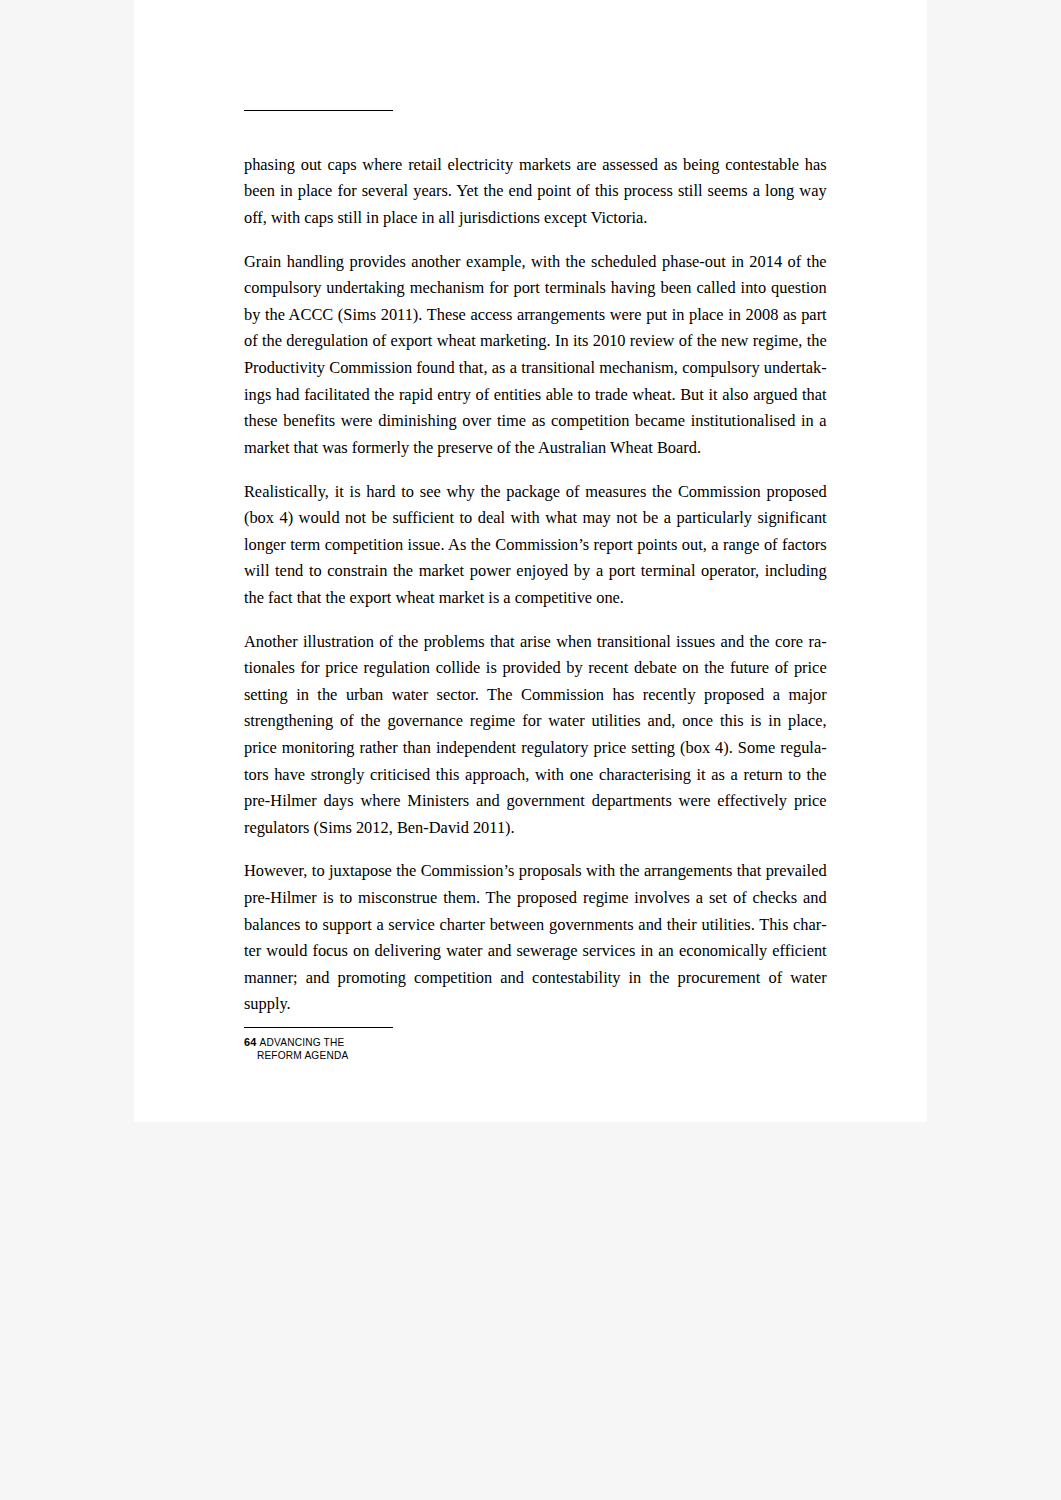phasing out caps where retail electricity markets are assessed as being contestable has been in place for several years. Yet the end point of this process still seems a long way off, with caps still in place in all jurisdictions except Victoria.
Grain handling provides another example, with the scheduled phase-out in 2014 of the compulsory undertaking mechanism for port terminals having been called into question by the ACCC (Sims 2011). These access arrangements were put in place in 2008 as part of the deregulation of export wheat marketing. In its 2010 review of the new regime, the Productivity Commission found that, as a transitional mechanism, compulsory undertakings had facilitated the rapid entry of entities able to trade wheat. But it also argued that these benefits were diminishing over time as competition became institutionalised in a market that was formerly the preserve of the Australian Wheat Board.
Realistically, it is hard to see why the package of measures the Commission proposed (box 4) would not be sufficient to deal with what may not be a particularly significant longer term competition issue. As the Commission’s report points out, a range of factors will tend to constrain the market power enjoyed by a port terminal operator, including the fact that the export wheat market is a competitive one.
Another illustration of the problems that arise when transitional issues and the core rationales for price regulation collide is provided by recent debate on the future of price setting in the urban water sector. The Commission has recently proposed a major strengthening of the governance regime for water utilities and, once this is in place, price monitoring rather than independent regulatory price setting (box 4). Some regulators have strongly criticised this approach, with one characterising it as a return to the pre-Hilmer days where Ministers and government departments were effectively price regulators (Sims 2012, Ben-David 2011).
However, to juxtapose the Commission’s proposals with the arrangements that prevailed pre-Hilmer is to misconstrue them. The proposed regime involves a set of checks and balances to support a service charter between governments and their utilities. This charter would focus on delivering water and sewerage services in an economically efficient manner; and promoting competition and contestability in the procurement of water supply.
64 ADVANCING THE REFORM AGENDA